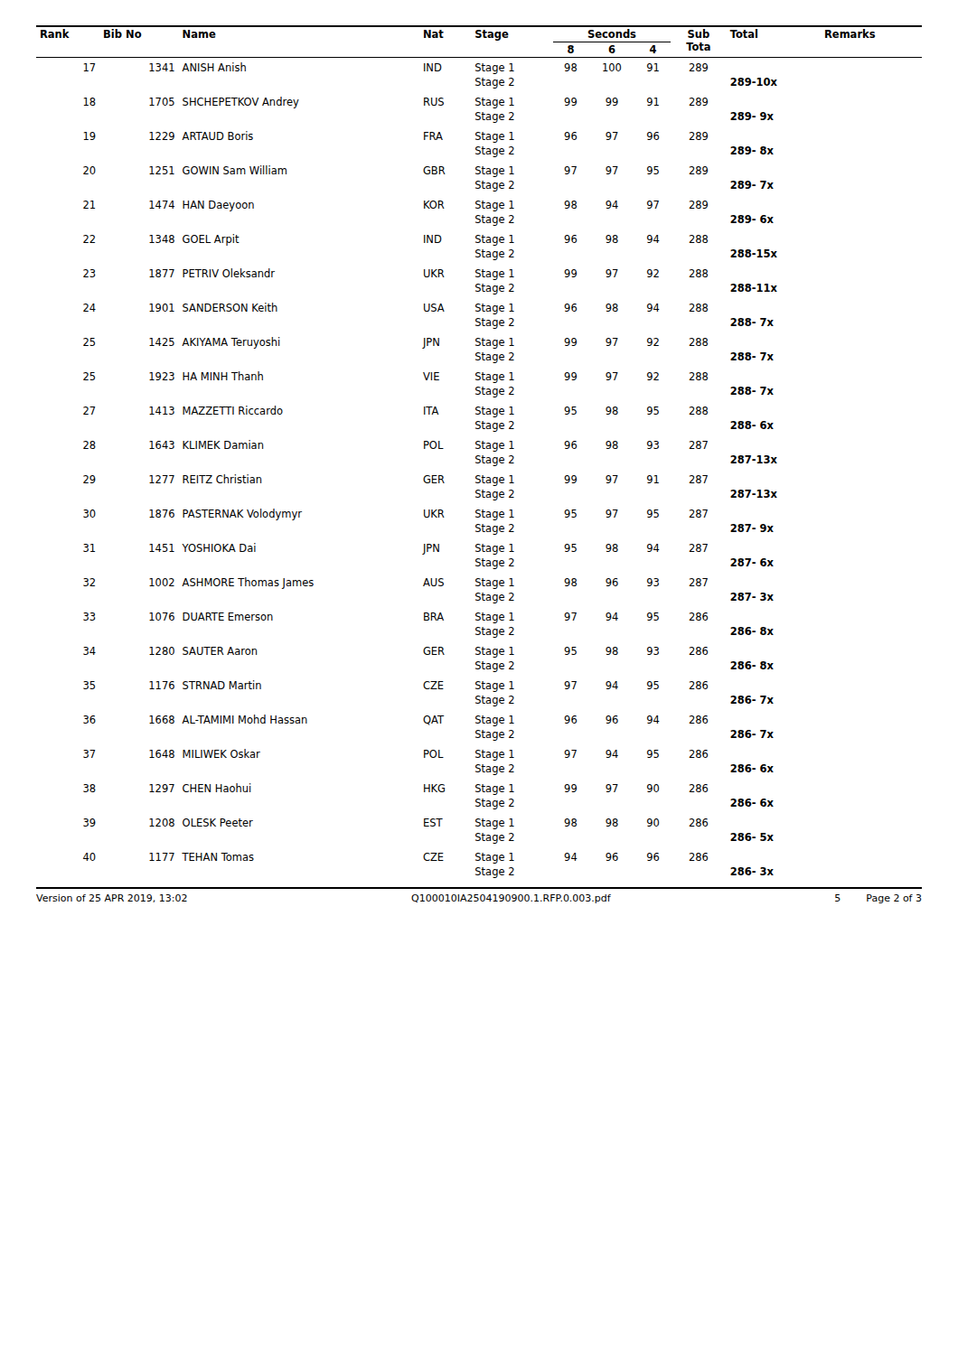| Rank | Bib No | Name | Nat | Stage | Seconds | Sub Tota | Total | Remarks |
| --- | --- | --- | --- | --- | --- | --- | --- | --- |
| 8 | 6 | 4 |
| 17 | 1341 | ANISH Anish | IND | Stage 1 | 98 | 100 | 91 | 289 | | |
| | | | | Stage 2 | | | | | 289-10x | |
| 18 | 1705 | SHCHEPETKOV Andrey | RUS | Stage 1 | 99 | 99 | 91 | 289 | | |
| | | | | Stage 2 | | | | | 289- 9x | |
| 19 | 1229 | ARTAUD Boris | FRA | Stage 1 | 96 | 97 | 96 | 289 | | |
| | | | | Stage 2 | | | | | 289- 8x | |
| 20 | 1251 | GOWIN Sam William | GBR | Stage 1 | 97 | 97 | 95 | 289 | | |
| | | | | Stage 2 | | | | | 289- 7x | |
| 21 | 1474 | HAN Daeyoon | KOR | Stage 1 | 98 | 94 | 97 | 289 | | |
| | | | | Stage 2 | | | | | 289- 6x | |
| 22 | 1348 | GOEL Arpit | IND | Stage 1 | 96 | 98 | 94 | 288 | | |
| | | | | Stage 2 | | | | | 288-15x | |
| 23 | 1877 | PETRIV Oleksandr | UKR | Stage 1 | 99 | 97 | 92 | 288 | | |
| | | | | Stage 2 | | | | | 288-11x | |
| 24 | 1901 | SANDERSON Keith | USA | Stage 1 | 96 | 98 | 94 | 288 | | |
| | | | | Stage 2 | | | | | 288- 7x | |
| 25 | 1425 | AKIYAMA Teruyoshi | JPN | Stage 1 | 99 | 97 | 92 | 288 | | |
| | | | | Stage 2 | | | | | 288- 7x | |
| 25 | 1923 | HA MINH Thanh | VIE | Stage 1 | 99 | 97 | 92 | 288 | | |
| | | | | Stage 2 | | | | | 288- 7x | |
| 27 | 1413 | MAZZETTI Riccardo | ITA | Stage 1 | 95 | 98 | 95 | 288 | | |
| | | | | Stage 2 | | | | | 288- 6x | |
| 28 | 1643 | KLIMEK Damian | POL | Stage 1 | 96 | 98 | 93 | 287 | | |
| | | | | Stage 2 | | | | | 287-13x | |
| 29 | 1277 | REITZ Christian | GER | Stage 1 | 99 | 97 | 91 | 287 | | |
| | | | | Stage 2 | | | | | 287-13x | |
| 30 | 1876 | PASTERNAK Volodymyr | UKR | Stage 1 | 95 | 97 | 95 | 287 | | |
| | | | | Stage 2 | | | | | 287- 9x | |
| 31 | 1451 | YOSHIOKA Dai | JPN | Stage 1 | 95 | 98 | 94 | 287 | | |
| | | | | Stage 2 | | | | | 287- 6x | |
| 32 | 1002 | ASHMORE Thomas James | AUS | Stage 1 | 98 | 96 | 93 | 287 | | |
| | | | | Stage 2 | | | | | 287- 3x | |
| 33 | 1076 | DUARTE Emerson | BRA | Stage 1 | 97 | 94 | 95 | 286 | | |
| | | | | Stage 2 | | | | | 286- 8x | |
| 34 | 1280 | SAUTER Aaron | GER | Stage 1 | 95 | 98 | 93 | 286 | | |
| | | | | Stage 2 | | | | | 286- 8x | |
| 35 | 1176 | STRNAD Martin | CZE | Stage 1 | 97 | 94 | 95 | 286 | | |
| | | | | Stage 2 | | | | | 286- 7x | |
| 36 | 1668 | AL-TAMIMI Mohd Hassan | QAT | Stage 1 | 96 | 96 | 94 | 286 | | |
| | | | | Stage 2 | | | | | 286- 7x | |
| 37 | 1648 | MILIWEK Oskar | POL | Stage 1 | 97 | 94 | 95 | 286 | | |
| | | | | Stage 2 | | | | | 286- 6x | |
| 38 | 1297 | CHEN Haohui | HKG | Stage 1 | 99 | 97 | 90 | 286 | | |
| | | | | Stage 2 | | | | | 286- 6x | |
| 39 | 1208 | OLESK Peeter | EST | Stage 1 | 98 | 98 | 90 | 286 | | |
| | | | | Stage 2 | | | | | 286- 5x | |
| 40 | 1177 | TEHAN Tomas | CZE | Stage 1 | 94 | 96 | 96 | 286 | | |
| | | | | Stage 2 | | | | | 286- 3x | |
Version of 25 APR 2019, 13:02
Q100010IA2504190900.1.RFP.0.003.pdf
5 Page 2 of 3